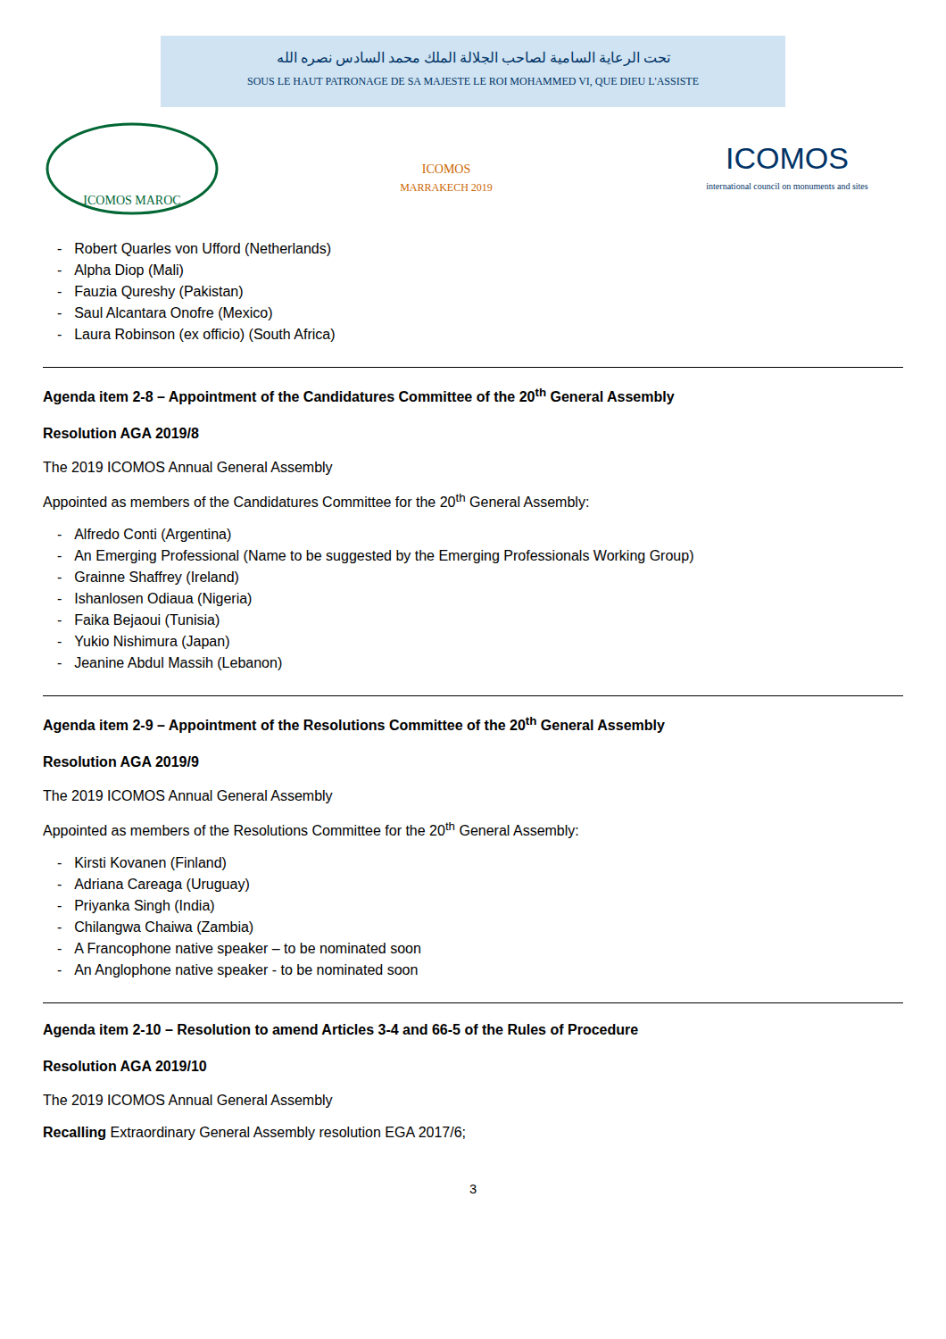Robert Quarles von Ufford (Netherlands)
Alpha Diop (Mali)
Fauzia Qureshy (Pakistan)
Saul Alcantara Onofre (Mexico)
Laura Robinson (ex officio) (South Africa)
Agenda item 2-8 – Appointment of the Candidatures Committee of the 20th General Assembly
Resolution AGA 2019/8
The 2019 ICOMOS Annual General Assembly
Appointed as members of the Candidatures Committee for the 20th General Assembly:
Alfredo Conti (Argentina)
An Emerging Professional (Name to be suggested by the Emerging Professionals Working Group)
Grainne Shaffrey (Ireland)
Ishanlosen Odiaua (Nigeria)
Faika Bejaoui (Tunisia)
Yukio Nishimura (Japan)
Jeanine Abdul Massih (Lebanon)
Agenda item 2-9 – Appointment of the Resolutions Committee of the 20th General Assembly
Resolution AGA 2019/9
The 2019 ICOMOS Annual General Assembly
Appointed as members of the Resolutions Committee for the 20th General Assembly:
Kirsti Kovanen (Finland)
Adriana Careaga (Uruguay)
Priyanka Singh (India)
Chilangwa Chaiwa (Zambia)
A Francophone native speaker – to be nominated soon
An Anglophone native speaker - to be nominated soon
Agenda item 2-10 – Resolution to amend Articles 3-4 and 66-5 of the Rules of Procedure
Resolution AGA 2019/10
The 2019 ICOMOS Annual General Assembly
Recalling Extraordinary General Assembly resolution EGA 2017/6;
3